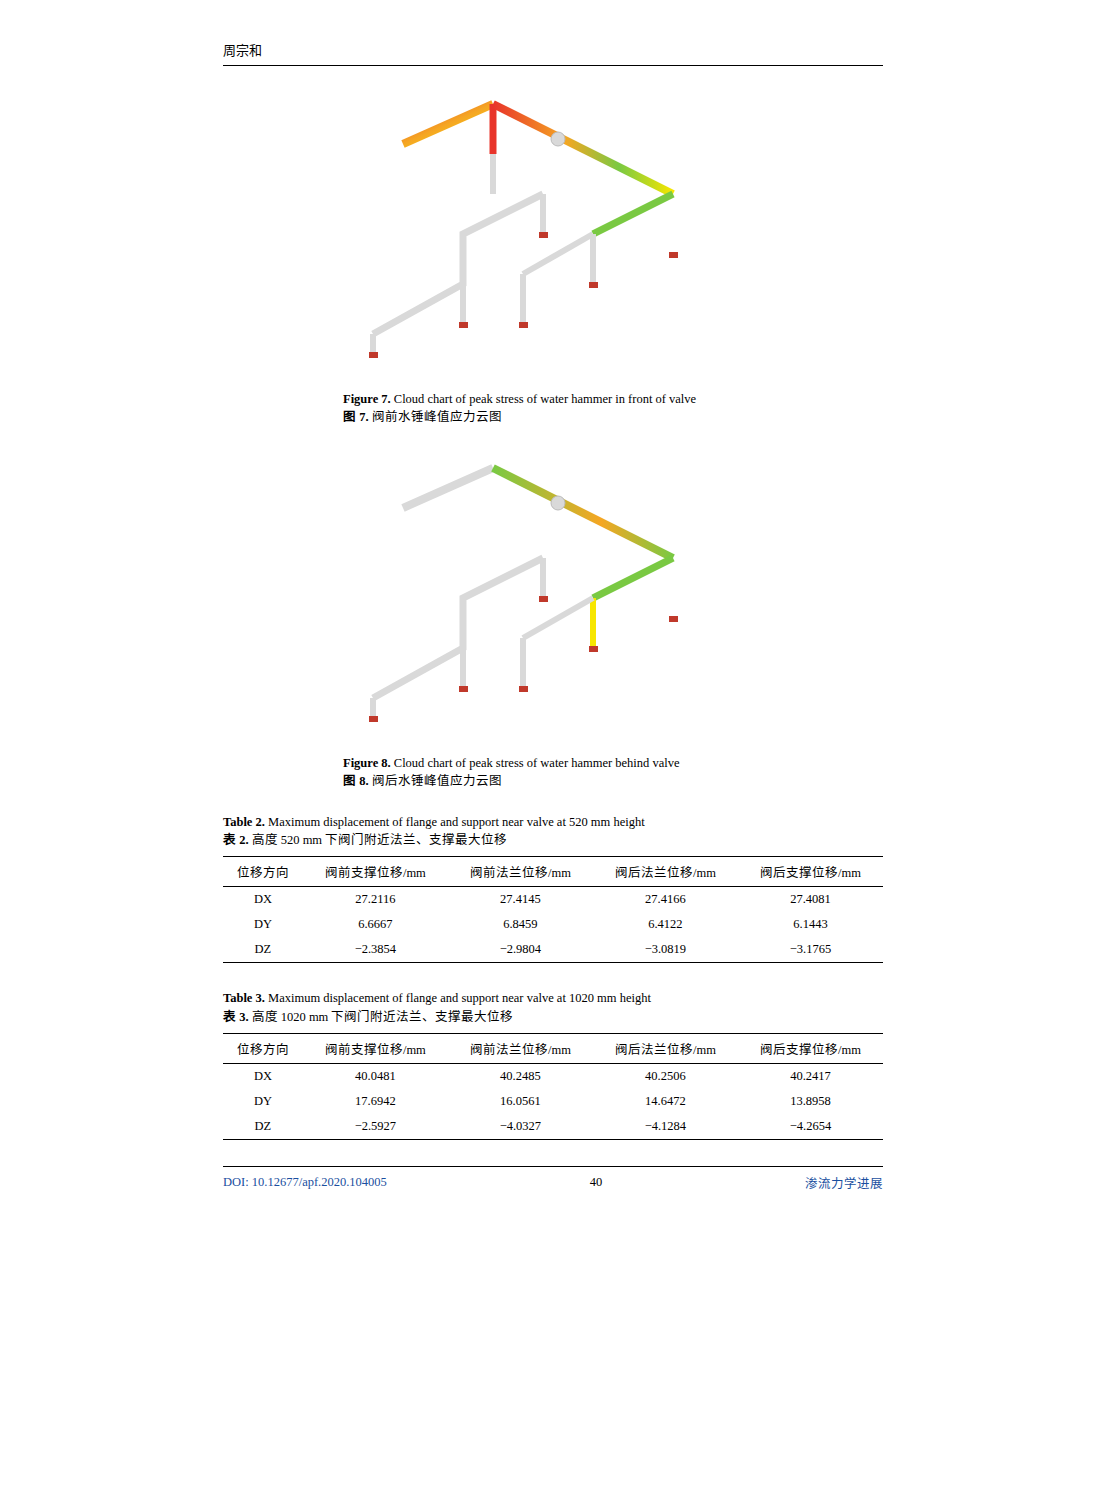周宗和
Figure 7. Cloud chart of peak stress of water hammer in front of valve 图 7. 阀前水锤峰值应力云图
Figure 8. Cloud chart of peak stress of water hammer behind valve 图 8. 阀后水锤峰值应力云图
Table 2. Maximum displacement of flange and support near valve at 520 mm height 表 2. 高度 520 mm 下阀门附近法兰、支撑最大位移
| 位移方向 | 阀前支撑位移/mm | 阀前法兰位移/mm | 阀后法兰位移/mm | 阀后支撑位移/mm |
| --- | --- | --- | --- | --- |
| DX | 27.2116 | 27.4145 | 27.4166 | 27.4081 |
| DY | 6.6667 | 6.8459 | 6.4122 | 6.1443 |
| DZ | −2.3854 | −2.9804 | −3.0819 | −3.1765 |
Table 3. Maximum displacement of flange and support near valve at 1020 mm height 表 3. 高度 1020 mm 下阀门附近法兰、支撑最大位移
| 位移方向 | 阀前支撑位移/mm | 阀前法兰位移/mm | 阀后法兰位移/mm | 阀后支撑位移/mm |
| --- | --- | --- | --- | --- |
| DX | 40.0481 | 40.2485 | 40.2506 | 40.2417 |
| DY | 17.6942 | 16.0561 | 14.6472 | 13.8958 |
| DZ | −2.5927 | −4.0327 | −4.1284 | −4.2654 |
DOI: 10.12677/apf.2020.104005 40 渗流力学进展